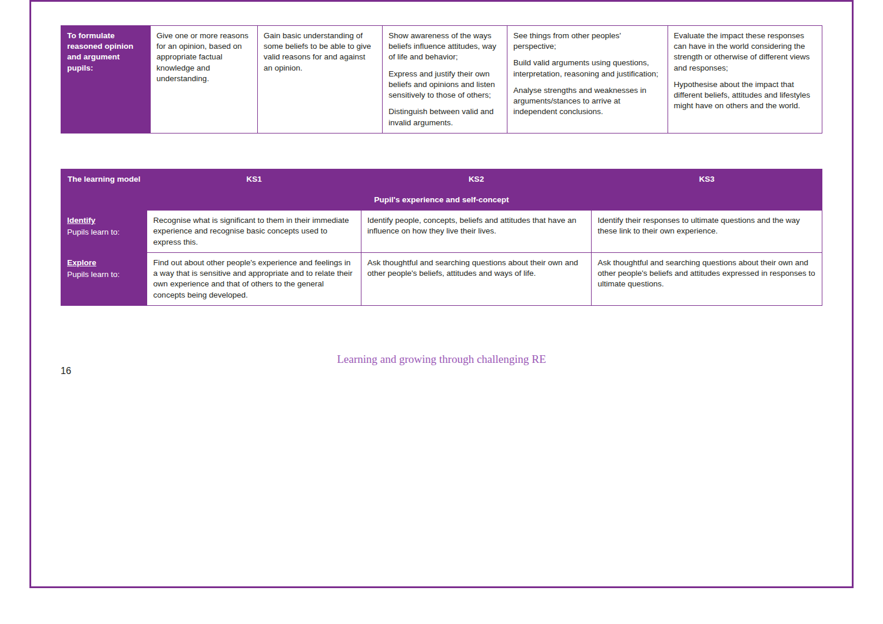| To formulate reasoned opinion and argument pupils: | Give one or more reasons for an opinion, based on appropriate factual knowledge and understanding. | Gain basic understanding of some beliefs to be able to give valid reasons for and against an opinion. | Show awareness of the ways beliefs influence attitudes, way of life and behavior; Express and justify their own beliefs and opinions and listen sensitively to those of others; Distinguish between valid and invalid arguments. | See things from other peoples' perspective; Build valid arguments using questions, interpretation, reasoning and justification; Analyse strengths and weaknesses in arguments/stances to arrive at independent conclusions. | Evaluate the impact these responses can have in the world considering the strength or otherwise of different views and responses; Hypothesise about the impact that different beliefs, attitudes and lifestyles might have on others and the world. |
| The learning model | KS1 | KS2 | KS3 |
| Pupil's experience and self-concept |
| Identify Pupils learn to: | Recognise what is significant to them in their immediate experience and recognise basic concepts used to express this. | Identify people, concepts, beliefs and attitudes that have an influence on how they live their lives. | Identify their responses to ultimate questions and the way these link to their own experience. |
| Explore Pupils learn to: | Find out about other people's experience and feelings in a way that is sensitive and appropriate and to relate their own experience and that of others to the general concepts being developed. | Ask thoughtful and searching questions about their own and other people's beliefs, attitudes and ways of life. | Ask thoughtful and searching questions about their own and other people's beliefs and attitudes expressed in responses to ultimate questions. |
16
Learning and growing through challenging RE